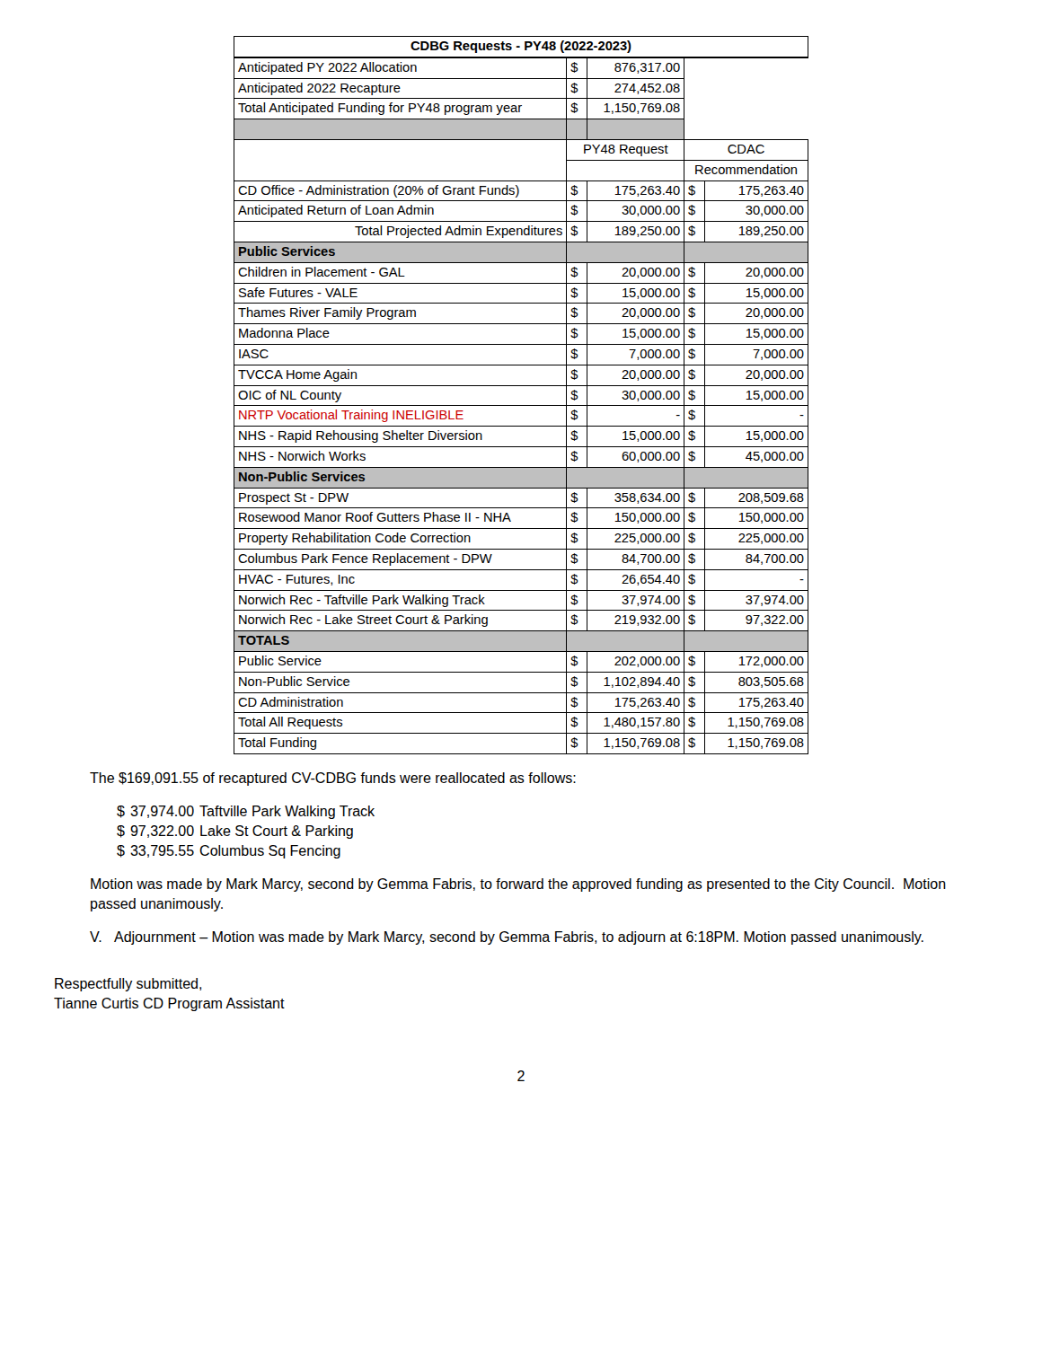| CDBG Requests - PY48 (2022-2023) |
| Anticipated PY 2022 Allocation | $ | 876,317.00 | | |
| Anticipated 2022 Recapture | $ | 274,452.08 | | |
| Total Anticipated Funding for PY48 program year | $ | 1,150,769.08 | | |
| | PY48 Request | CDAC |
| | Recommendation |
| CD Office - Administration (20% of Grant Funds) | $ | 175,263.40 | $ | 175,263.40 |
| Anticipated Return of Loan Admin | $ | 30,000.00 | $ | 30,000.00 |
| Total Projected Admin Expenditures | $ | 189,250.00 | $ | 189,250.00 |
| Public Services | | |
| Children in Placement - GAL | $ | 20,000.00 | $ | 20,000.00 |
| Safe Futures - VALE | $ | 15,000.00 | $ | 15,000.00 |
| Thames River Family Program | $ | 20,000.00 | $ | 20,000.00 |
| Madonna Place | $ | 15,000.00 | $ | 15,000.00 |
| IASC | $ | 7,000.00 | $ | 7,000.00 |
| TVCCA Home Again | $ | 20,000.00 | $ | 20,000.00 |
| OIC of NL County | $ | 30,000.00 | $ | 15,000.00 |
| NRTP Vocational Training INELIGIBLE | $ | - | $ | - |
| NHS - Rapid Rehousing Shelter Diversion | $ | 15,000.00 | $ | 15,000.00 |
| NHS - Norwich Works | $ | 60,000.00 | $ | 45,000.00 |
| Non-Public Services | | |
| Prospect St - DPW | $ | 358,634.00 | $ | 208,509.68 |
| Rosewood Manor Roof Gutters Phase II - NHA | $ | 150,000.00 | $ | 150,000.00 |
| Property Rehabilitation Code Correction | $ | 225,000.00 | $ | 225,000.00 |
| Columbus Park Fence Replacement - DPW | $ | 84,700.00 | $ | 84,700.00 |
| HVAC - Futures, Inc | $ | 26,654.40 | $ | - |
| Norwich Rec - Taftville Park Walking Track | $ | 37,974.00 | $ | 37,974.00 |
| Norwich Rec - Lake Street Court & Parking | $ | 219,932.00 | $ | 97,322.00 |
| TOTALS | | |
| Public Service | $ | 202,000.00 | $ | 172,000.00 |
| Non-Public Service | $ | 1,102,894.40 | $ | 803,505.68 |
| CD Administration | $ | 175,263.40 | $ | 175,263.40 |
| Total All Requests | $ | 1,480,157.80 | $ | 1,150,769.08 |
| Total Funding | $ | 1,150,769.08 | $ | 1,150,769.08 |
The $169,091.55 of recaptured CV-CDBG funds were reallocated as follows:
| $ | 37,974.00 | Taftville Park Walking Track |
| $ | 97,322.00 | Lake St Court & Parking |
| $ | 33,795.55 | Columbus Sq Fencing |
Motion was made by Mark Marcy, second by Gemma Fabris, to forward the approved funding as presented to the City Council. Motion passed unanimously.
V. Adjournment – Motion was made by Mark Marcy, second by Gemma Fabris, to adjourn at 6:18PM. Motion passed unanimously.
Respectfully submitted,
Tianne Curtis CD Program Assistant
2